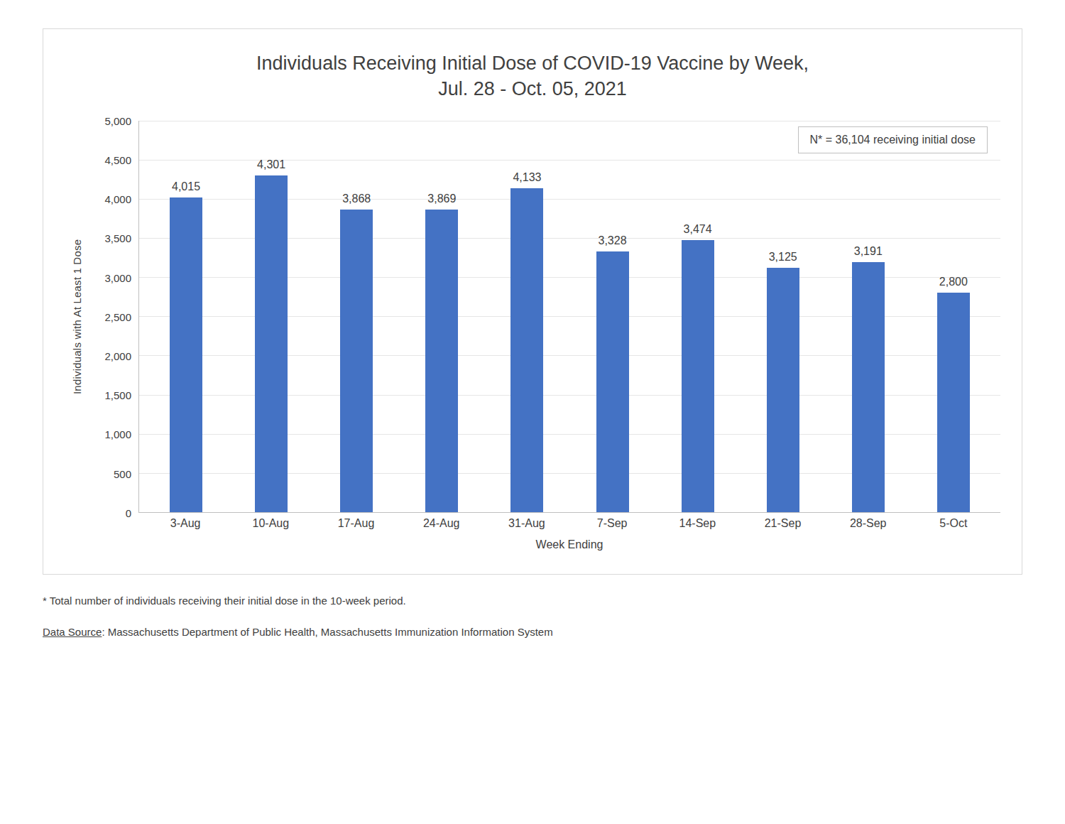Individuals Receiving Initial Dose of COVID-19 Vaccine by Week,
Jul. 28 - Oct. 05, 2021
Individuals with At Least 1 Dose
5,000 4,500 4,000 3,500 3,000 2,500 2,000 1,500 1,000 500 0
N* = 36,104 receiving initial dose
4,015
4,301
3,868
3,869
4,133
3,328
3,474
3,125
3,191
2,800
3-Aug 10-Aug 17-Aug 24-Aug 31-Aug 7-Sep 14-Sep 21-Sep 28-Sep 5-Oct
Week Ending
* Total number of individuals receiving their initial dose in the 10-week period.
Data Source: Massachusetts Department of Public Health, Massachusetts Immunization Information System